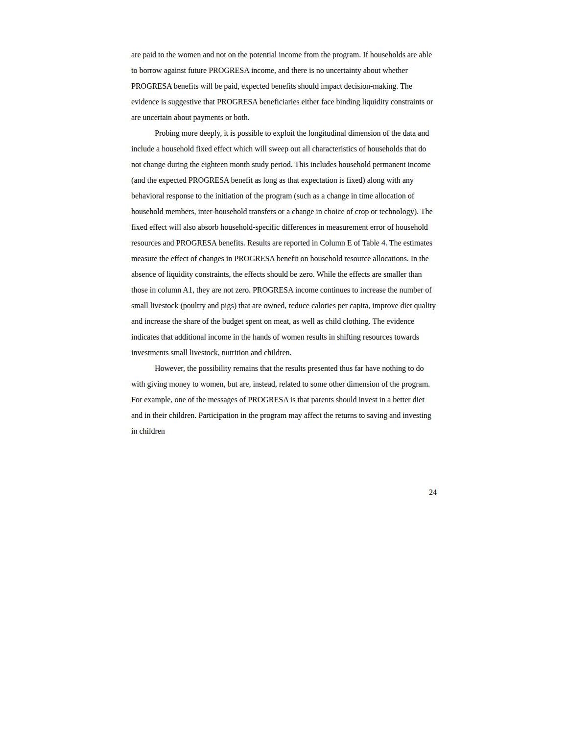are paid to the women and not on the potential income from the program. If households are able to borrow against future PROGRESA income, and there is no uncertainty about whether PROGRESA benefits will be paid, expected benefits should impact decision-making. The evidence is suggestive that PROGRESA beneficiaries either face binding liquidity constraints or are uncertain about payments or both.
Probing more deeply, it is possible to exploit the longitudinal dimension of the data and include a household fixed effect which will sweep out all characteristics of households that do not change during the eighteen month study period. This includes household permanent income (and the expected PROGRESA benefit as long as that expectation is fixed) along with any behavioral response to the initiation of the program (such as a change in time allocation of household members, inter-household transfers or a change in choice of crop or technology). The fixed effect will also absorb household-specific differences in measurement error of household resources and PROGRESA benefits. Results are reported in Column E of Table 4. The estimates measure the effect of changes in PROGRESA benefit on household resource allocations. In the absence of liquidity constraints, the effects should be zero. While the effects are smaller than those in column A1, they are not zero. PROGRESA income continues to increase the number of small livestock (poultry and pigs) that are owned, reduce calories per capita, improve diet quality and increase the share of the budget spent on meat, as well as child clothing. The evidence indicates that additional income in the hands of women results in shifting resources towards investments small livestock, nutrition and children.
However, the possibility remains that the results presented thus far have nothing to do with giving money to women, but are, instead, related to some other dimension of the program. For example, one of the messages of PROGRESA is that parents should invest in a better diet and in their children. Participation in the program may affect the returns to saving and investing in children
24